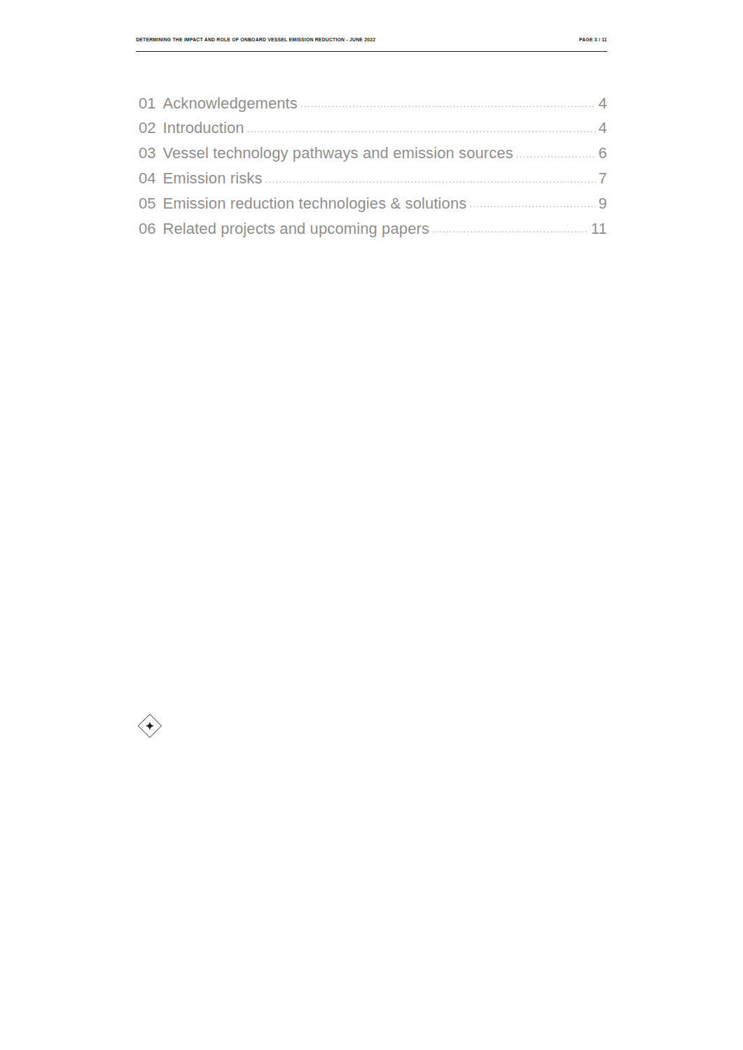Determining the impact and role of onboard vessel emission reduction - June 2022
Page 3 / 11
01 Acknowledgements .................................................................................................................................................................................................................................................................................................................................................................. 4
02 Introduction .................................................................................................................................................................................................................................................................................................................................................................. 4
03 Vessel technology pathways and emission sources .................................................................................................................................................................................................................................................................................................................................................................. 6
04 Emission risks .................................................................................................................................................................................................................................................................................................................................................................. 7
05 Emission reduction technologies & solutions .................................................................................................................................................................................................................................................................................................................................................................. 9
06 Related projects and upcoming papers .................................................................................................................................................................................................................................................................................................................................................................. 11